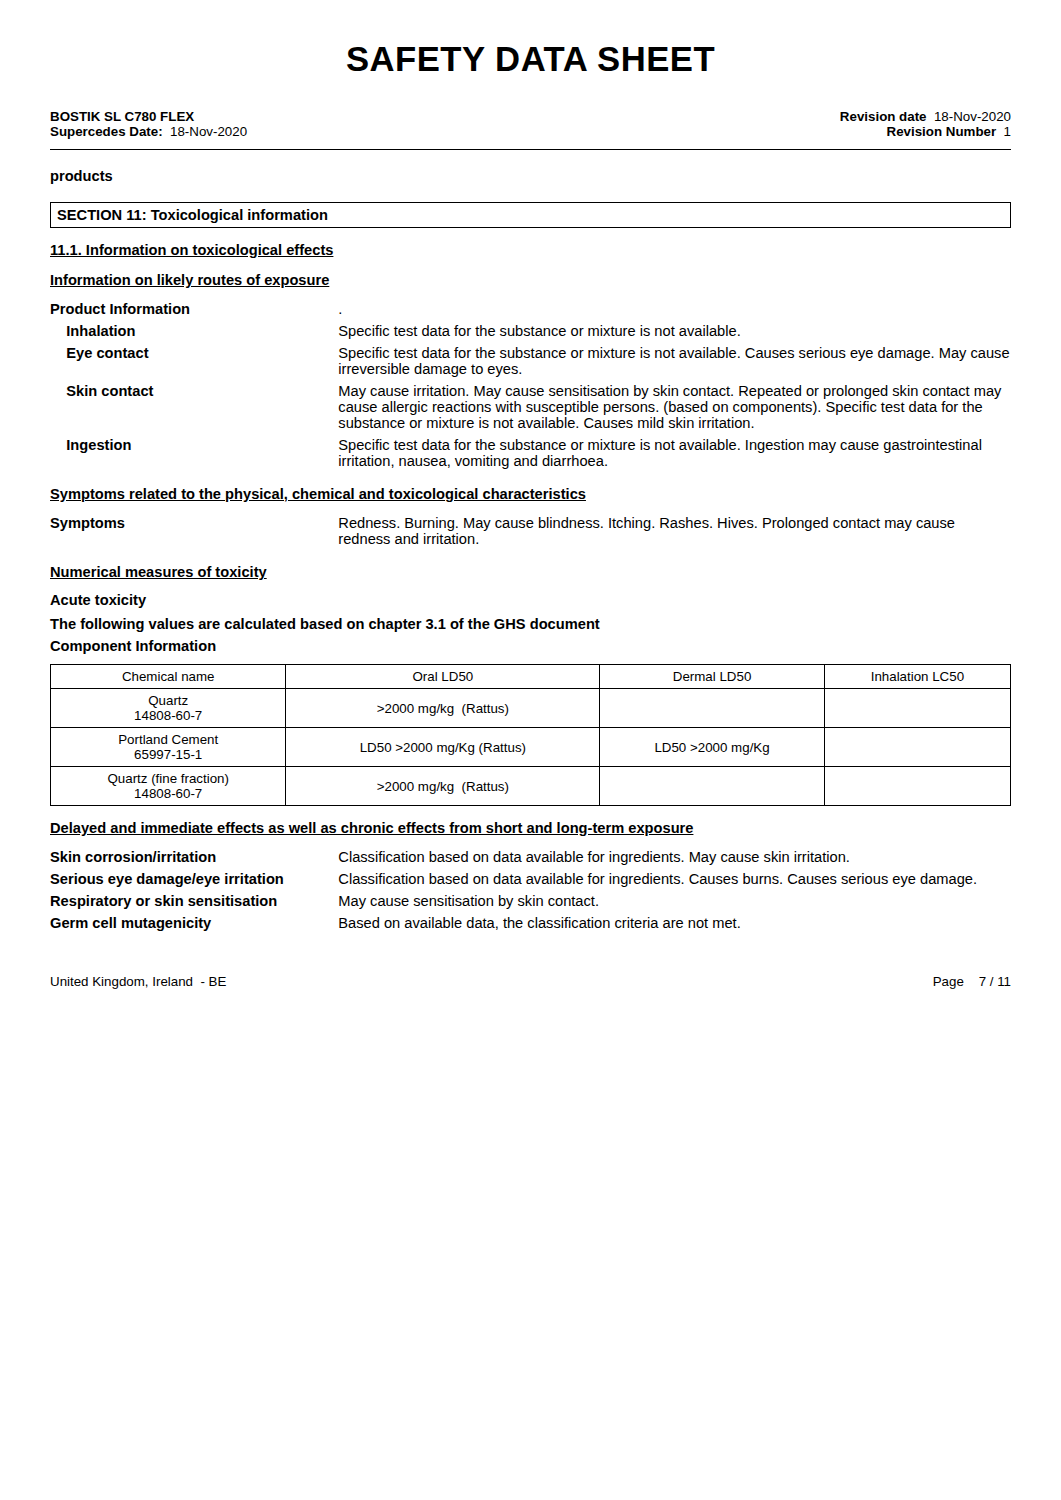SAFETY DATA SHEET
BOSTIK SL C780 FLEX
Supercedes Date: 18-Nov-2020
Revision date 18-Nov-2020
Revision Number 1
products
SECTION 11: Toxicological information
11.1. Information on toxicological effects
Information on likely routes of exposure
| Product Information | . |
| Inhalation | Specific test data for the substance or mixture is not available. |
| Eye contact | Specific test data for the substance or mixture is not available. Causes serious eye damage. May cause irreversible damage to eyes. |
| Skin contact | May cause irritation. May cause sensitisation by skin contact. Repeated or prolonged skin contact may cause allergic reactions with susceptible persons. (based on components). Specific test data for the substance or mixture is not available. Causes mild skin irritation. |
| Ingestion | Specific test data for the substance or mixture is not available. Ingestion may cause gastrointestinal irritation, nausea, vomiting and diarrhoea. |
Symptoms related to the physical, chemical and toxicological characteristics
| Symptoms | Redness. Burning. May cause blindness. Itching. Rashes. Hives. Prolonged contact may cause redness and irritation. |
Numerical measures of toxicity
Acute toxicity
The following values are calculated based on chapter 3.1 of the GHS document
Component Information
| Chemical name | Oral LD50 | Dermal LD50 | Inhalation LC50 |
| --- | --- | --- | --- |
| Quartz 14808-60-7 | >2000 mg/kg (Rattus) | | |
| Portland Cement 65997-15-1 | LD50 >2000 mg/Kg (Rattus) | LD50 >2000 mg/Kg | |
| Quartz (fine fraction) 14808-60-7 | >2000 mg/kg (Rattus) | | |
Delayed and immediate effects as well as chronic effects from short and long-term exposure
| Skin corrosion/irritation | Classification based on data available for ingredients. May cause skin irritation. |
| Serious eye damage/eye irritation | Classification based on data available for ingredients. Causes burns. Causes serious eye damage. |
| Respiratory or skin sensitisation | May cause sensitisation by skin contact. |
| Germ cell mutagenicity | Based on available data, the classification criteria are not met. |
United Kingdom, Ireland - BE
Page 7 / 11